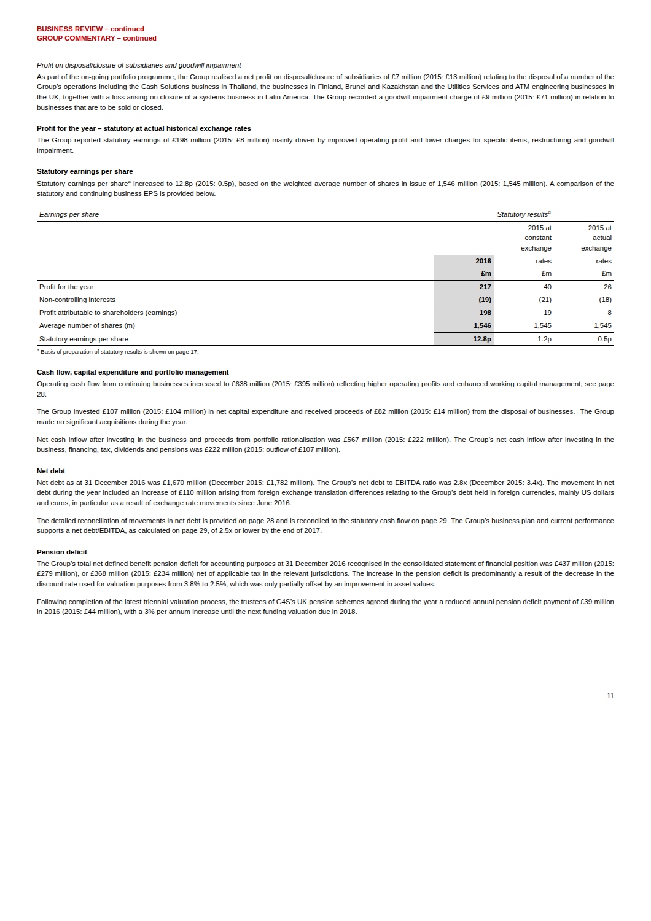BUSINESS REVIEW – continued
GROUP COMMENTARY – continued
Profit on disposal/closure of subsidiaries and goodwill impairment
As part of the on-going portfolio programme, the Group realised a net profit on disposal/closure of subsidiaries of £7 million (2015: £13 million) relating to the disposal of a number of the Group’s operations including the Cash Solutions business in Thailand, the businesses in Finland, Brunei and Kazakhstan and the Utilities Services and ATM engineering businesses in the UK, together with a loss arising on closure of a systems business in Latin America. The Group recorded a goodwill impairment charge of £9 million (2015: £71 million) in relation to businesses that are to be sold or closed.
Profit for the year – statutory at actual historical exchange rates
The Group reported statutory earnings of £198 million (2015: £8 million) mainly driven by improved operating profit and lower charges for specific items, restructuring and goodwill impairment.
Statutory earnings per share
Statutory earnings per sharea increased to 12.8p (2015: 0.5p), based on the weighted average number of shares in issue of 1,546 million (2015: 1,545 million). A comparison of the statutory and continuing business EPS is provided below.
| Earnings per share | | Statutory results a |
| | | | 2015 at constant exchange | 2015 at actual exchange |
| | | 2016 | rates | rates |
| | | £m | £m | £m |
| Profit for the year | | 217 | 40 | 26 |
| Non-controlling interests | | (19) | (21) | (18) |
| Profit attributable to shareholders (earnings) | | 198 | 19 | 8 |
| Average number of shares (m) | | 1,546 | 1,545 | 1,545 |
| Statutory earnings per share | | 12.8p | 1.2p | 0.5p |
a Basis of preparation of statutory results is shown on page 17.
Cash flow, capital expenditure and portfolio management
Operating cash flow from continuing businesses increased to £638 million (2015: £395 million) reflecting higher operating profits and enhanced working capital management, see page 28.
The Group invested £107 million (2015: £104 million) in net capital expenditure and received proceeds of £82 million (2015: £14 million) from the disposal of businesses. The Group made no significant acquisitions during the year.
Net cash inflow after investing in the business and proceeds from portfolio rationalisation was £567 million (2015: £222 million). The Group’s net cash inflow after investing in the business, financing, tax, dividends and pensions was £222 million (2015: outflow of £107 million).
Net debt
Net debt as at 31 December 2016 was £1,670 million (December 2015: £1,782 million). The Group’s net debt to EBITDA ratio was 2.8x (December 2015: 3.4x). The movement in net debt during the year included an increase of £110 million arising from foreign exchange translation differences relating to the Group’s debt held in foreign currencies, mainly US dollars and euros, in particular as a result of exchange rate movements since June 2016.
The detailed reconciliation of movements in net debt is provided on page 28 and is reconciled to the statutory cash flow on page 29. The Group’s business plan and current performance supports a net debt/EBITDA, as calculated on page 29, of 2.5x or lower by the end of 2017.
Pension deficit
The Group’s total net defined benefit pension deficit for accounting purposes at 31 December 2016 recognised in the consolidated statement of financial position was £437 million (2015: £279 million), or £368 million (2015: £234 million) net of applicable tax in the relevant jurisdictions. The increase in the pension deficit is predominantly a result of the decrease in the discount rate used for valuation purposes from 3.8% to 2.5%, which was only partially offset by an improvement in asset values.
Following completion of the latest triennial valuation process, the trustees of G4S’s UK pension schemes agreed during the year a reduced annual pension deficit payment of £39 million in 2016 (2015: £44 million), with a 3% per annum increase until the next funding valuation due in 2018.
11